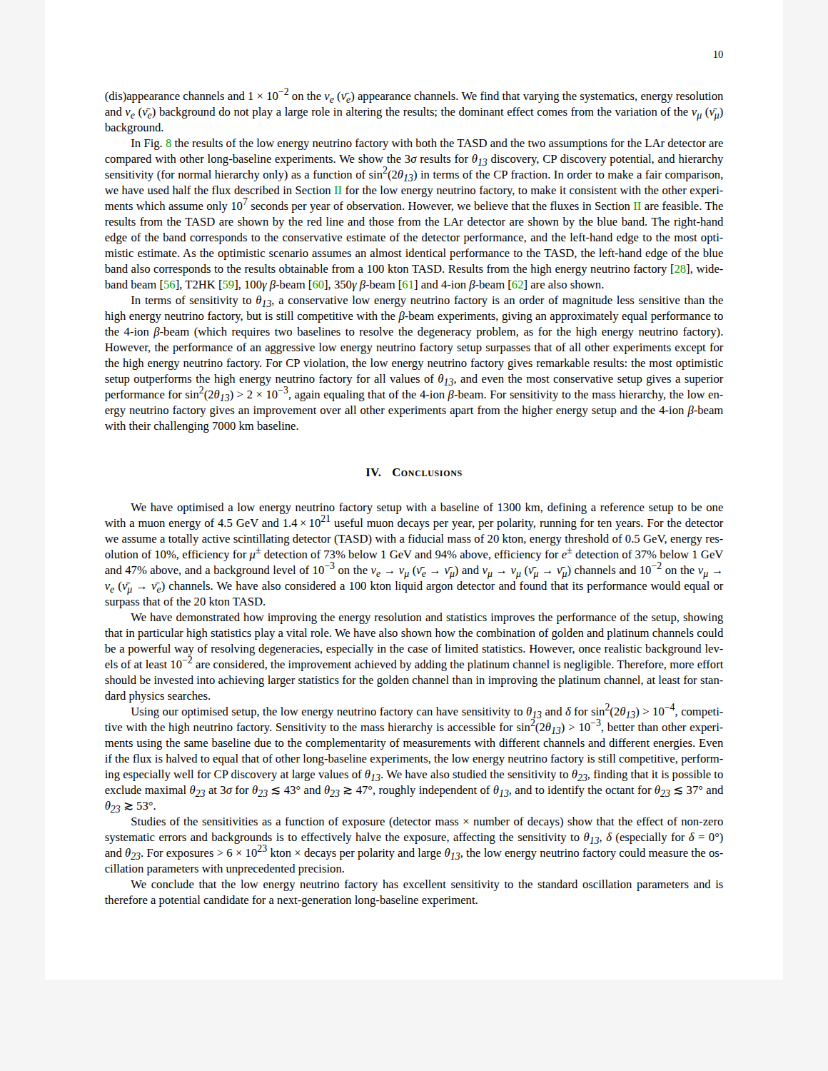10
(dis)appearance channels and 1 × 10−2 on the νe (ν̄e) appearance channels. We find that varying the systematics, energy resolution and νe (ν̄e) background do not play a large role in altering the results; the dominant effect comes from the variation of the νμ (ν̄μ) background.
In Fig. 8 the results of the low energy neutrino factory with both the TASD and the two assumptions for the LAr detector are compared with other long-baseline experiments. We show the 3σ results for θ13 discovery, CP discovery potential, and hierarchy sensitivity (for normal hierarchy only) as a function of sin2(2θ13) in terms of the CP fraction. In order to make a fair comparison, we have used half the flux described in Section II for the low energy neutrino factory, to make it consistent with the other experiments which assume only 107 seconds per year of observation. However, we believe that the fluxes in Section II are feasible. The results from the TASD are shown by the red line and those from the LAr detector are shown by the blue band. The right-hand edge of the band corresponds to the conservative estimate of the detector performance, and the left-hand edge to the most optimistic estimate. As the optimistic scenario assumes an almost identical performance to the TASD, the left-hand edge of the blue band also corresponds to the results obtainable from a 100 kton TASD. Results from the high energy neutrino factory [28], wide-band beam [56], T2HK [59], 100γ β-beam [60], 350γ β-beam [61] and 4-ion β-beam [62] are also shown.
In terms of sensitivity to θ13, a conservative low energy neutrino factory is an order of magnitude less sensitive than the high energy neutrino factory, but is still competitive with the β-beam experiments, giving an approximately equal performance to the 4-ion β-beam (which requires two baselines to resolve the degeneracy problem, as for the high energy neutrino factory). However, the performance of an aggressive low energy neutrino factory setup surpasses that of all other experiments except for the high energy neutrino factory. For CP violation, the low energy neutrino factory gives remarkable results: the most optimistic setup outperforms the high energy neutrino factory for all values of θ13, and even the most conservative setup gives a superior performance for sin2(2θ13) > 2 × 10−3, again equaling that of the 4-ion β-beam. For sensitivity to the mass hierarchy, the low energy neutrino factory gives an improvement over all other experiments apart from the higher energy setup and the 4-ion β-beam with their challenging 7000 km baseline.
IV. Conclusions
We have optimised a low energy neutrino factory setup with a baseline of 1300 km, defining a reference setup to be one with a muon energy of 4.5 GeV and 1.4 × 1021 useful muon decays per year, per polarity, running for ten years. For the detector we assume a totally active scintillating detector (TASD) with a fiducial mass of 20 kton, energy threshold of 0.5 GeV, energy resolution of 10%, efficiency for μ± detection of 73% below 1 GeV and 94% above, efficiency for e± detection of 37% below 1 GeV and 47% above, and a background level of 10−3 on the νe → νμ (ν̄e → ν̄μ) and νμ → νμ (ν̄μ → ν̄μ) channels and 10−2 on the νμ → νe (ν̄μ → ν̄e) channels. We have also considered a 100 kton liquid argon detector and found that its performance would equal or surpass that of the 20 kton TASD.
We have demonstrated how improving the energy resolution and statistics improves the performance of the setup, showing that in particular high statistics play a vital role. We have also shown how the combination of golden and platinum channels could be a powerful way of resolving degeneracies, especially in the case of limited statistics. However, once realistic background levels of at least 10−2 are considered, the improvement achieved by adding the platinum channel is negligible. Therefore, more effort should be invested into achieving larger statistics for the golden channel than in improving the platinum channel, at least for standard physics searches.
Using our optimised setup, the low energy neutrino factory can have sensitivity to θ13 and δ for sin2(2θ13) > 10−4, competitive with the high neutrino factory. Sensitivity to the mass hierarchy is accessible for sin2(2θ13) > 10−3, better than other experiments using the same baseline due to the complementarity of measurements with different channels and different energies. Even if the flux is halved to equal that of other long-baseline experiments, the low energy neutrino factory is still competitive, performing especially well for CP discovery at large values of θ13. We have also studied the sensitivity to θ23, finding that it is possible to exclude maximal θ23 at 3σ for θ23 ≲ 43° and θ23 ≳ 47°, roughly independent of θ13, and to identify the octant for θ23 ≲ 37° and θ23 ≳ 53°.
Studies of the sensitivities as a function of exposure (detector mass × number of decays) show that the effect of non-zero systematic errors and backgrounds is to effectively halve the exposure, affecting the sensitivity to θ13, δ (especially for δ = 0°) and θ23. For exposures > 6 × 1023 kton × decays per polarity and large θ13, the low energy neutrino factory could measure the oscillation parameters with unprecedented precision.
We conclude that the low energy neutrino factory has excellent sensitivity to the standard oscillation parameters and is therefore a potential candidate for a next-generation long-baseline experiment.